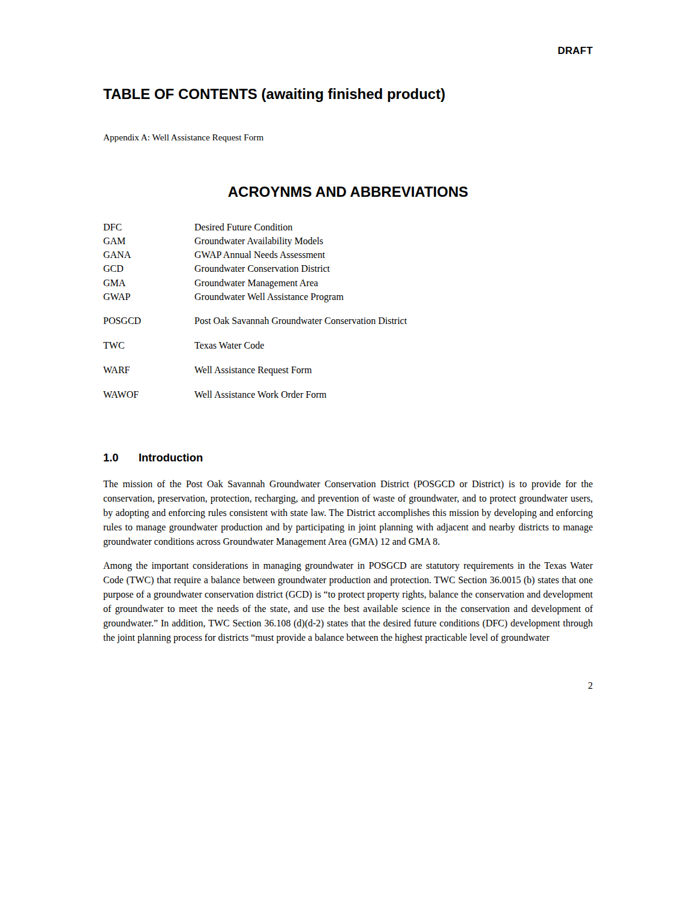DRAFT
TABLE OF CONTENTS (awaiting finished product)
Appendix A: Well Assistance Request Form
ACROYNMS AND ABBREVIATIONS
| DFC | Desired Future Condition |
| GAM | Groundwater Availability Models |
| GANA | GWAP Annual Needs Assessment |
| GCD | Groundwater Conservation District |
| GMA | Groundwater Management Area |
| GWAP | Groundwater Well Assistance Program |
| POSGCD | Post Oak Savannah Groundwater Conservation District |
| TWC | Texas Water Code |
| WARF | Well Assistance Request Form |
| WAWOF | Well Assistance Work Order Form |
1.0 Introduction
The mission of the Post Oak Savannah Groundwater Conservation District (POSGCD or District) is to provide for the conservation, preservation, protection, recharging, and prevention of waste of groundwater, and to protect groundwater users, by adopting and enforcing rules consistent with state law. The District accomplishes this mission by developing and enforcing rules to manage groundwater production and by participating in joint planning with adjacent and nearby districts to manage groundwater conditions across Groundwater Management Area (GMA) 12 and GMA 8.
Among the important considerations in managing groundwater in POSGCD are statutory requirements in the Texas Water Code (TWC) that require a balance between groundwater production and protection. TWC Section 36.0015 (b) states that one purpose of a groundwater conservation district (GCD) is “to protect property rights, balance the conservation and development of groundwater to meet the needs of the state, and use the best available science in the conservation and development of groundwater.” In addition, TWC Section 36.108 (d)(d-2) states that the desired future conditions (DFC) development through the joint planning process for districts “must provide a balance between the highest practicable level of groundwater
2